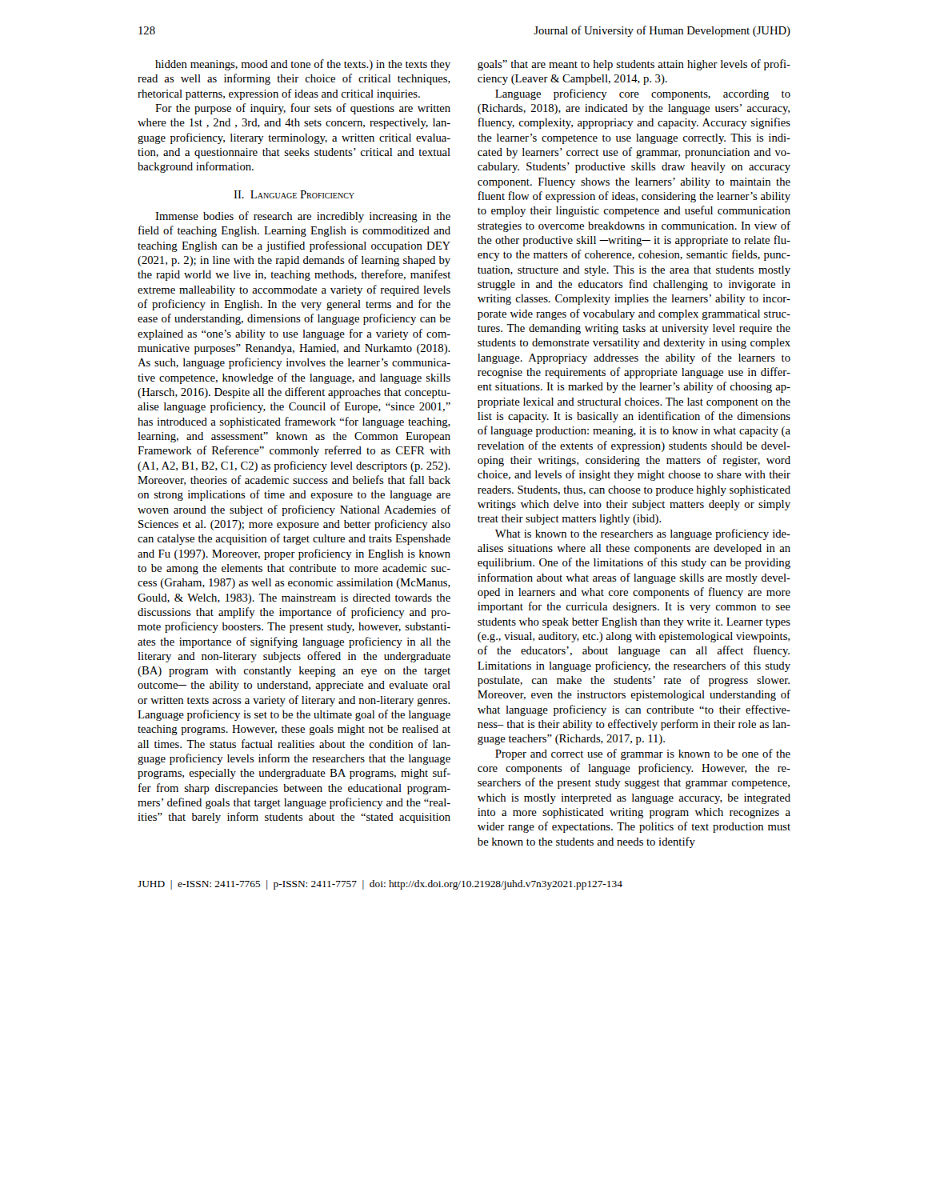128 Journal of University of Human Development (JUHD)
hidden meanings, mood and tone of the texts.) in the texts they read as well as informing their choice of critical techniques, rhetorical patterns, expression of ideas and critical inquiries.
For the purpose of inquiry, four sets of questions are written where the 1st , 2nd , 3rd, and 4th sets concern, respectively, language proficiency, literary terminology, a written critical evaluation, and a questionnaire that seeks students’ critical and textual background information.
II. Language Proficiency
Immense bodies of research are incredibly increasing in the field of teaching English. Learning English is commoditized and teaching English can be a justified professional occupation DEY (2021, p. 2); in line with the rapid demands of learning shaped by the rapid world we live in, teaching methods, therefore, manifest extreme malleability to accommodate a variety of required levels of proficiency in English. In the very general terms and for the ease of understanding, dimensions of language proficiency can be explained as “one’s ability to use language for a variety of communicative purposes” Renandya, Hamied, and Nurkamto (2018). As such, language proficiency involves the learner’s communicative competence, knowledge of the language, and language skills (Harsch, 2016). Despite all the different approaches that conceptualise language proficiency, the Council of Europe, “since 2001,” has introduced a sophisticated framework “for language teaching, learning, and assessment” known as the Common European Framework of Reference” commonly referred to as CEFR with (A1, A2, B1, B2, C1, C2) as proficiency level descriptors (p. 252). Moreover, theories of academic success and beliefs that fall back on strong implications of time and exposure to the language are woven around the subject of proficiency National Academies of Sciences et al. (2017); more exposure and better proficiency also can catalyse the acquisition of target culture and traits Espenshade and Fu (1997). Moreover, proper proficiency in English is known to be among the elements that contribute to more academic success (Graham, 1987) as well as economic assimilation (McManus, Gould, & Welch, 1983). The mainstream is directed towards the discussions that amplify the importance of proficiency and promote proficiency boosters. The present study, however, substantiates the importance of signifying language proficiency in all the literary and non-literary subjects offered in the undergraduate (BA) program with constantly keeping an eye on the target outcome─ the ability to understand, appreciate and evaluate oral or written texts across a variety of literary and non-literary genres. Language proficiency is set to be the ultimate goal of the language teaching programs. However, these goals might not be realised at all times. The status factual realities about the condition of language proficiency levels inform the researchers that the language programs, especially the undergraduate BA programs, might suffer from sharp discrepancies between the educational programmers’ defined goals that target language proficiency and the “realities” that barely inform students about the “stated acquisition goals” that are meant to help students attain higher levels of proficiency (Leaver & Campbell, 2014, p. 3).
Language proficiency core components, according to (Richards, 2018), are indicated by the language users’ accuracy, fluency, complexity, appropriacy and capacity. Accuracy signifies the learner’s competence to use language correctly. This is indicated by learners’ correct use of grammar, pronunciation and vocabulary. Students’ productive skills draw heavily on accuracy component. Fluency shows the learners’ ability to maintain the fluent flow of expression of ideas, considering the learner’s ability to employ their linguistic competence and useful communication strategies to overcome breakdowns in communication. In view of the other productive skill ─writing─ it is appropriate to relate fluency to the matters of coherence, cohesion, semantic fields, punctuation, structure and style. This is the area that students mostly struggle in and the educators find challenging to invigorate in writing classes. Complexity implies the learners’ ability to incorporate wide ranges of vocabulary and complex grammatical structures. The demanding writing tasks at university level require the students to demonstrate versatility and dexterity in using complex language. Appropriacy addresses the ability of the learners to recognise the requirements of appropriate language use in different situations. It is marked by the learner’s ability of choosing appropriate lexical and structural choices. The last component on the list is capacity. It is basically an identification of the dimensions of language production: meaning, it is to know in what capacity (a revelation of the extents of expression) students should be developing their writings, considering the matters of register, word choice, and levels of insight they might choose to share with their readers. Students, thus, can choose to produce highly sophisticated writings which delve into their subject matters deeply or simply treat their subject matters lightly (ibid).
What is known to the researchers as language proficiency idealises situations where all these components are developed in an equilibrium. One of the limitations of this study can be providing information about what areas of language skills are mostly developed in learners and what core components of fluency are more important for the curricula designers. It is very common to see students who speak better English than they write it. Learner types (e.g., visual, auditory, etc.) along with epistemological viewpoints, of the educators’, about language can all affect fluency. Limitations in language proficiency, the researchers of this study postulate, can make the students’ rate of progress slower. Moreover, even the instructors epistemological understanding of what language proficiency is can contribute “to their effectiveness– that is their ability to effectively perform in their role as language teachers” (Richards, 2017, p. 11).
Proper and correct use of grammar is known to be one of the core components of language proficiency. However, the researchers of the present study suggest that grammar competence, which is mostly interpreted as language accuracy, be integrated into a more sophisticated writing program which recognizes a wider range of expectations. The politics of text production must be known to the students and needs to identify
JUHD | e-ISSN: 2411-7765 | p-ISSN: 2411-7757 | doi: http://dx.doi.org/10.21928/juhd.v7n3y2021.pp127-134